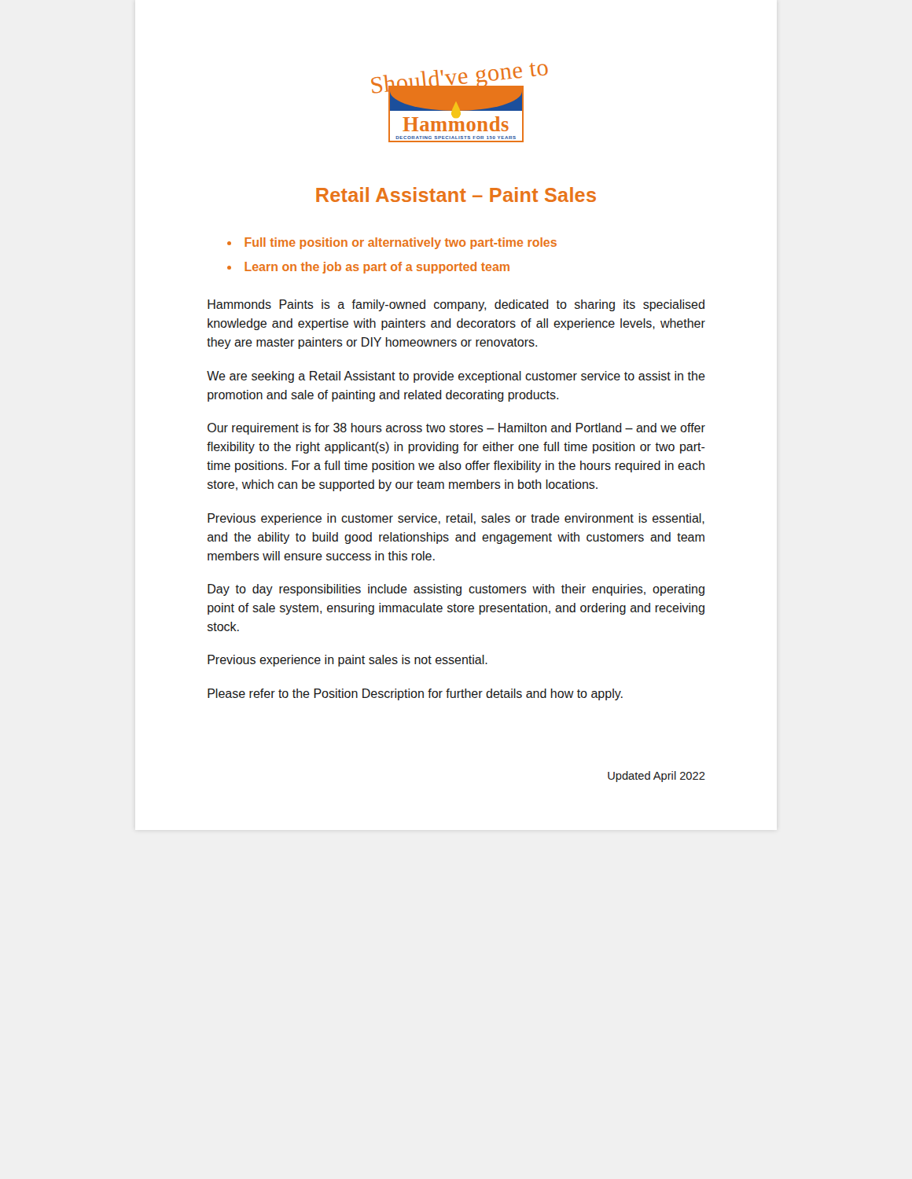Should've gone to Hammonds Decorating Specialists for 150 Years
Retail Assistant – Paint Sales
Full time position or alternatively two part-time roles
Learn on the job as part of a supported team
Hammonds Paints is a family-owned company, dedicated to sharing its specialised knowledge and expertise with painters and decorators of all experience levels, whether they are master painters or DIY homeowners or renovators.
We are seeking a Retail Assistant to provide exceptional customer service to assist in the promotion and sale of painting and related decorating products.
Our requirement is for 38 hours across two stores – Hamilton and Portland – and we offer flexibility to the right applicant(s) in providing for either one full time position or two part-time positions. For a full time position we also offer flexibility in the hours required in each store, which can be supported by our team members in both locations.
Previous experience in customer service, retail, sales or trade environment is essential, and the ability to build good relationships and engagement with customers and team members will ensure success in this role.
Day to day responsibilities include assisting customers with their enquiries, operating point of sale system, ensuring immaculate store presentation, and ordering and receiving stock.
Previous experience in paint sales is not essential.
Please refer to the Position Description for further details and how to apply.
Updated April 2022